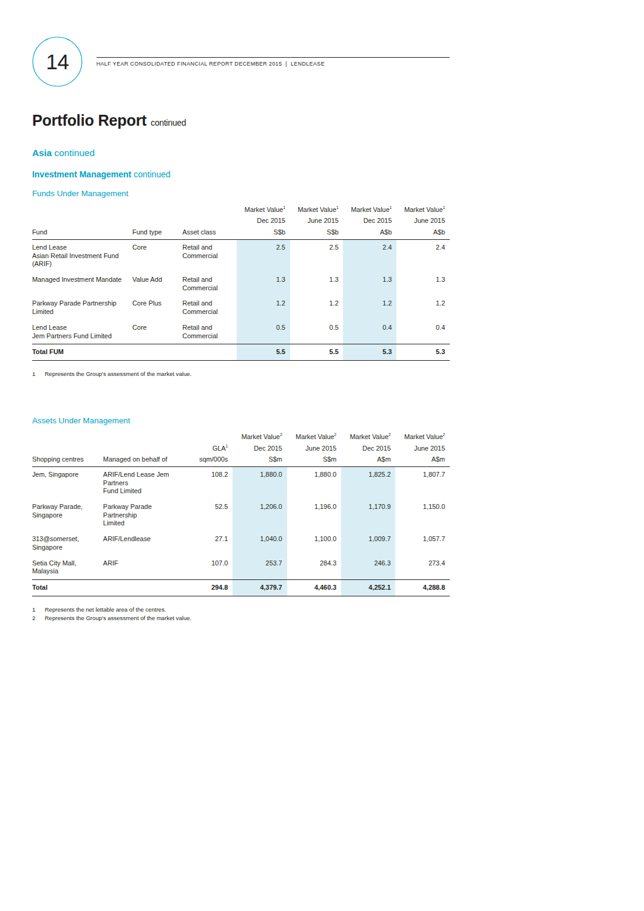14
HALF YEAR CONSOLIDATED FINANCIAL REPORT DECEMBER 2015 | LENDLEASE
Portfolio Report continued
Asia continued
Investment Management continued
Funds Under Management
| | | | Market Value 1 | Market Value 1 | Market Value 1 | Market Value 1 |
| --- | --- | --- | --- | --- | --- | --- |
| | | | Dec 2015 | June 2015 | Dec 2015 | June 2015 |
| Fund | Fund type | Asset class | S$b | S$b | A$b | A$b |
| Lend Lease Asian Retail Investment Fund (ARIF) | Core | Retail and Commercial | 2.5 | 2.5 | 2.4 | 2.4 |
| Managed Investment Mandate | Value Add | Retail and Commercial | 1.3 | 1.3 | 1.3 | 1.3 |
| Parkway Parade Partnership Limited | Core Plus | Retail and Commercial | 1.2 | 1.2 | 1.2 | 1.2 |
| Lend Lease Jem Partners Fund Limited | Core | Retail and Commercial | 0.5 | 0.5 | 0.4 | 0.4 |
| Total FUM | | | 5.5 | 5.5 | 5.3 | 5.3 |
1 Represents the Group's assessment of the market value.
Assets Under Management
| | | | Market Value 2 | Market Value 2 | Market Value 2 | Market Value 2 |
| --- | --- | --- | --- | --- | --- | --- |
| | | GLA 1 | Dec 2015 | June 2015 | Dec 2015 | June 2015 |
| Shopping centres | Managed on behalf of | sqm/000s | S$m | S$m | A$m | A$m |
| Jem, Singapore | ARIF/Lend Lease Jem Partners Fund Limited | 108.2 | 1,880.0 | 1,880.0 | 1,825.2 | 1,807.7 |
| Parkway Parade, Singapore | Parkway Parade Partnership Limited | 52.5 | 1,206.0 | 1,196.0 | 1,170.9 | 1,150.0 |
| 313@somerset, Singapore | ARIF/Lendlease | 27.1 | 1,040.0 | 1,100.0 | 1,009.7 | 1,057.7 |
| Setia City Mall, Malaysia | ARIF | 107.0 | 253.7 | 284.3 | 246.3 | 273.4 |
| Total | | 294.8 | 4,379.7 | 4,460.3 | 4,252.1 | 4,288.8 |
1 Represents the net lettable area of the centres.
2 Represents the Group's assessment of the market value.